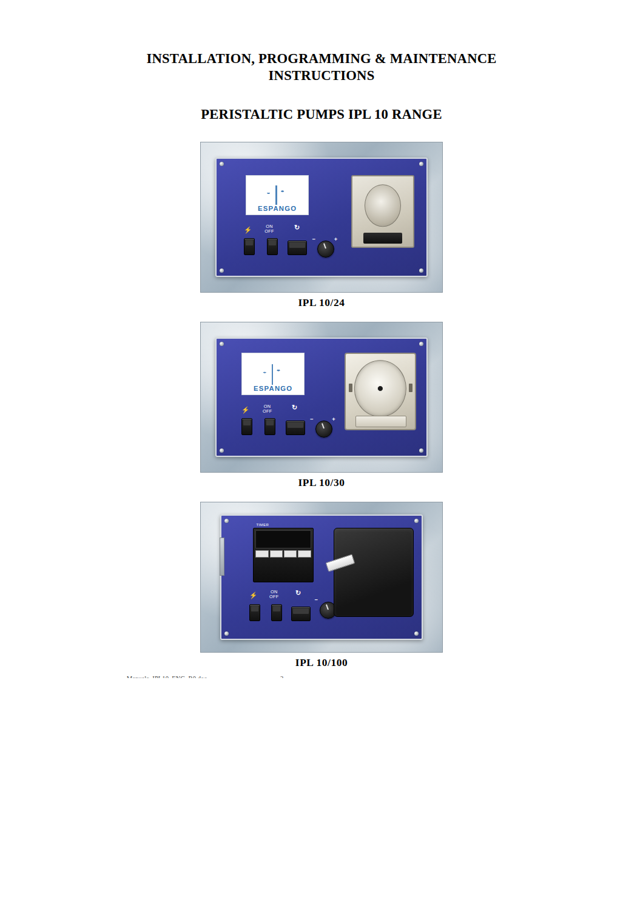INSTALLATION, PROGRAMMING & MAINTENANCE
INSTRUCTIONS
PERISTALTIC PUMPS IPL 10 RANGE
ESPANGO
⚡
ON
OFF
↻
− +
IPL 10/24
ESPANGO
⚡
ON
OFF
↻
− +
IPL 10/30
TIMER
⚡
ON
OFF
↻
−
IPL 10/100
Manuale_IPL10_ENG_R0.doc 2